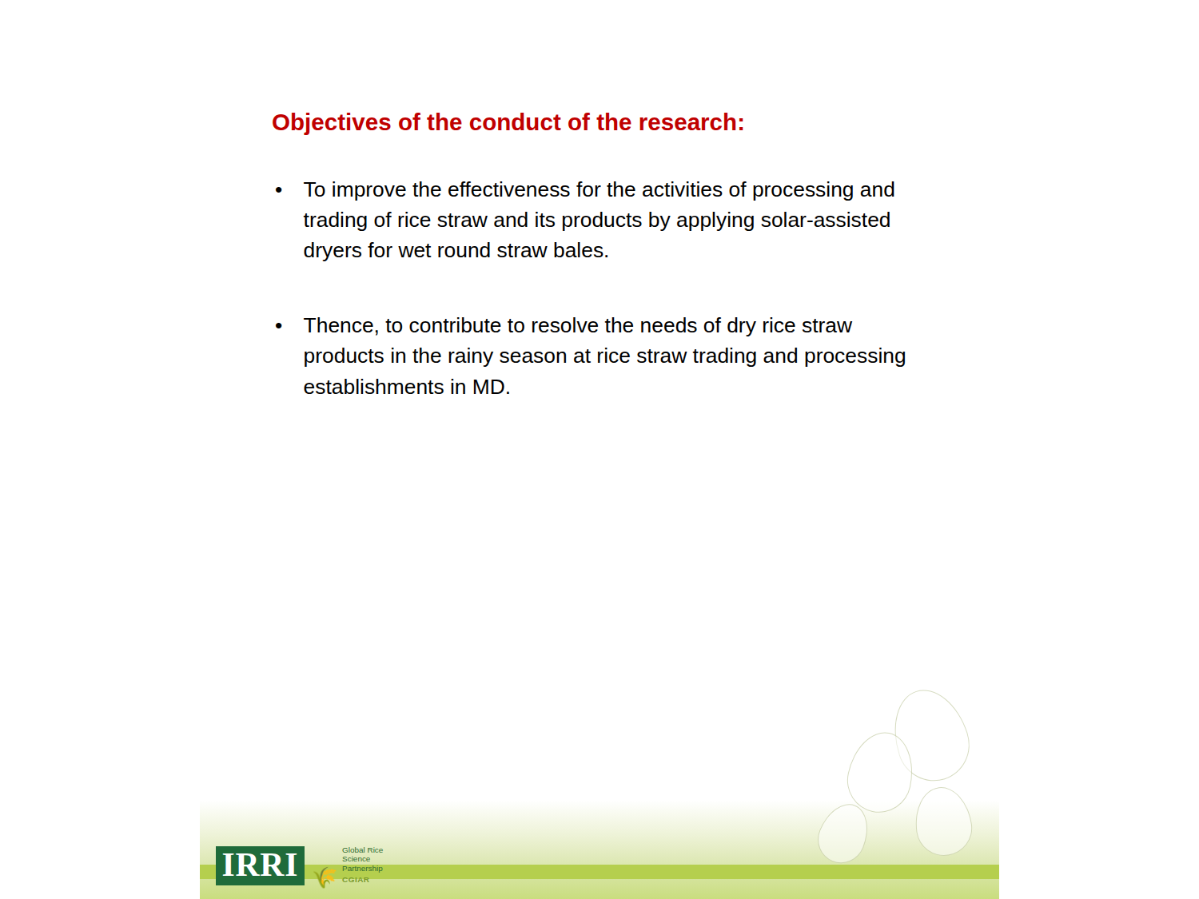Objectives of the conduct of the research:
To improve the effectiveness for the activities of processing and trading of rice straw and its products by applying solar-assisted dryers for wet round straw bales.
Thence, to contribute to resolve the needs of dry rice straw products in the rainy season at rice straw trading and processing establishments in MD.
IRRI
🌾
Global Rice
Science
Partnership
CGIAR